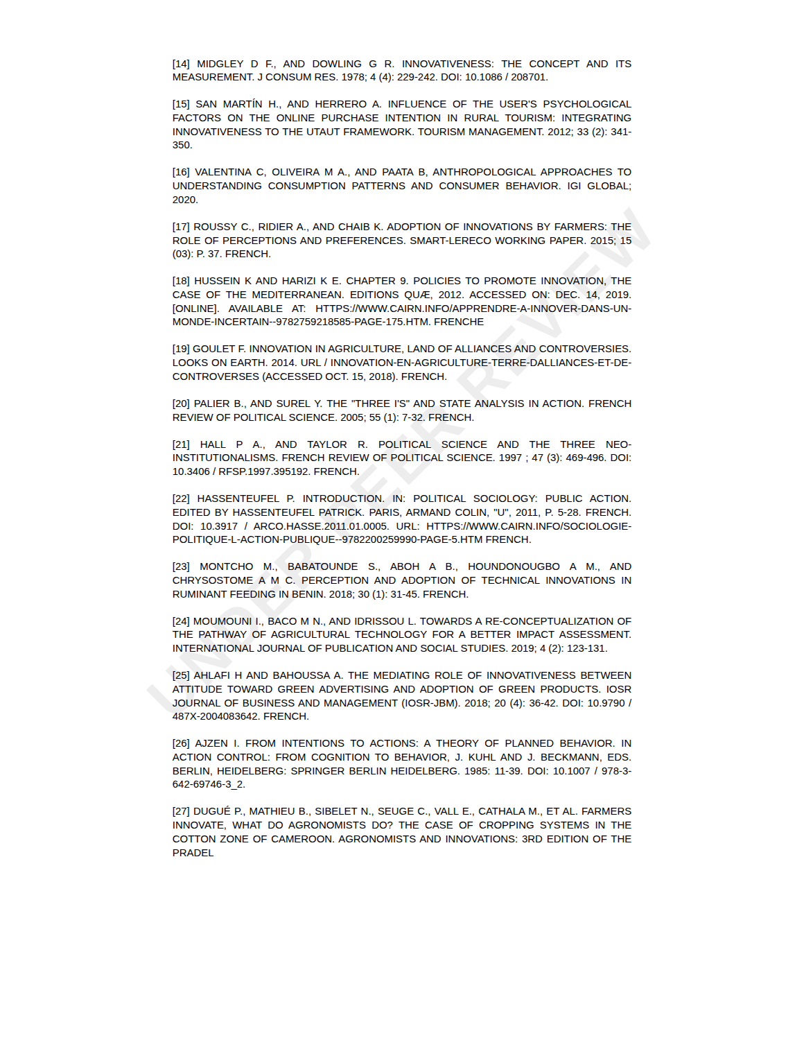UNDER PEER REVIEW
[14] Midgley D F., and Dowling G R. Innovativeness: The Concept and Its Measurement. J Consum Res. 1978; 4 (4): 229-242. DOI: 10.1086 / 208701.
[15] San Martín H., and Herrero A. Influence of the user's psychological factors on the online purchase intention in rural tourism: Integrating innovativeness to the UTAUT framework. Tourism Management. 2012; 33 (2): 341-350.
[16] Valentina C, Oliveira M A., and Paata B, Anthropological Approaches to Understanding Consumption Patterns and Consumer Behavior. IGI Global; 2020.
[17] Roussy C., Ridier A., and Chaib K. Adoption of innovations by farmers: the role of perceptions and preferences. SMART-LERECO Working Paper. 2015; 15 (03): p. 37. French.
[18] Hussein K and Harizi K E. Chapter 9. Policies to promote innovation, the case of the Mediterranean. Editions Quæ, 2012. Accessed on: Dec. 14, 2019. [Online]. Available at: https://www.cairn.info/apprendre-a-innover-dans-un-monde-incertain--9782759218585-page-175.htm. Frenche
[19] Goulet F. Innovation in agriculture, land of alliances and controversies. Looks on Earth. 2014. URL / innovation-en-agriculture-terre-dalliances-et-de-controverses (accessed Oct. 15, 2018). French.
[20] Palier B., and Surel Y. The "three I's" and state analysis in action. French Review of Political Science. 2005; 55 (1): 7-32. French.
[21] Hall P A., and Taylor R. Political science and the three neo-institutionalisms. French Review of Political Science. 1997 ; 47 (3): 469-496. DOI: 10.3406 / RFSP.1997.395192. French.
[22] Hassenteufel P. Introduction. In: Political sociology: public action. Edited by Hassenteufel Patrick. Paris, Armand Colin, "U", 2011, p. 5-28. French. DOI: 10.3917 / ARCO.HASSE.2011.01.0005. URL: https://www.cairn.info/sociologie-politique-l-action-publique--9782200259990-page-5.htm French.
[23] Montcho M., Babatounde S., Aboh A B., Houndonougbo A M., and Chrysostome A M C. Perception and adoption of technical innovations in ruminant feeding in Benin. 2018; 30 (1): 31-45. French.
[24] Moumouni I., Baco M N., and Idrissou L. Towards a re-conceptualization of the pathway of agricultural technology for a better impact assessment. International Journal of Publication and Social Studies. 2019; 4 (2): 123-131.
[25] Ahlafi H and Bahoussa A. The Mediating Role of Innovativeness between Attitude toward Green Advertising and Adoption of Green Products. IOSR Journal of Business and Management (IOSR-JBM). 2018; 20 (4): 36-42. DOI: 10.9790 / 487X-2004083642. French.
[26] Ajzen I. From Intentions to Actions: A Theory of Planned Behavior. In Action Control: From Cognition to Behavior, J. Kuhl and J. Beckmann, Eds. Berlin, Heidelberg: Springer Berlin Heidelberg. 1985: 11-39. DOI: 10.1007 / 978-3-642-69746-3_2.
[27] Dugué P., Mathieu B., Sibelet N., Seuge C., Vall E., Cathala M., et al. Farmers innovate, what do agronomists do? The case of cropping systems in the cotton zone of Cameroon. Agronomists and innovations: 3rd edition of the Pradel